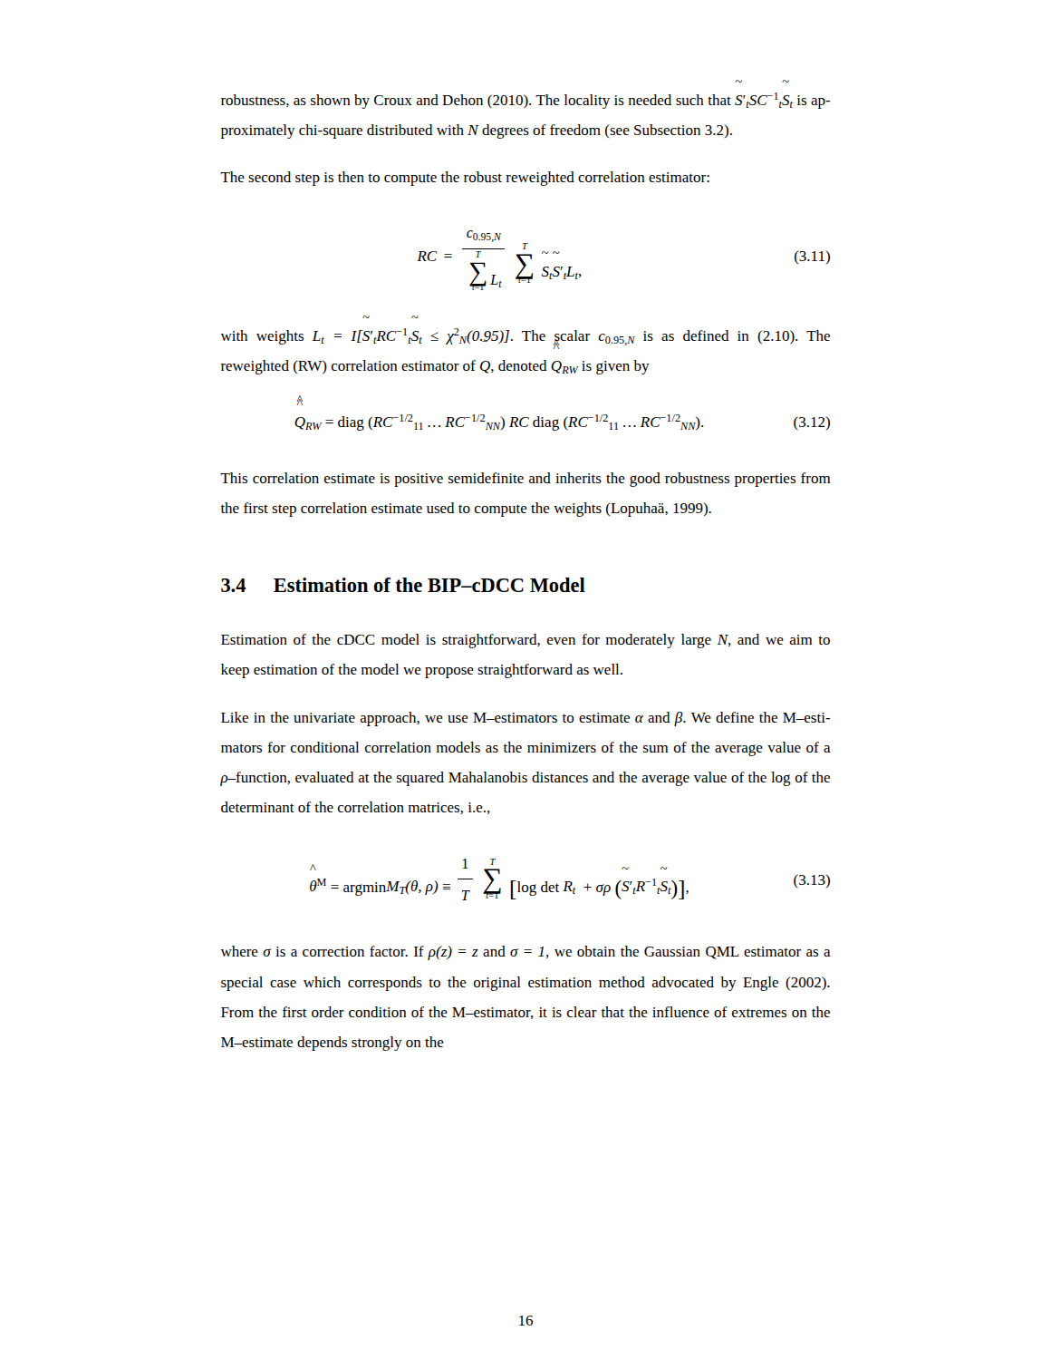robustness, as shown by Croux and Dehon (2010). The locality is needed such that ~S′tSC−1t~St is approximately chi-square distributed with N degrees of freedom (see Subsection 3.2).
The second step is then to compute the robust reweighted correlation estimator:
RC = c0.95,N T∑t=1 Lt T∑t=1 ~St~S′tLt,
(3.11)
with weights Lt = I[~S′tRC−1t~St ≤ χ2N(0.95)]. The scalar c0.95,N is as defined in (2.10). The reweighted (RW) correlation estimator of ‾Q, denoted ^^QRW is given by
^^QRW = diag (RC−1/211 … RC−1/2NN) RC diag (RC−1/211 … RC−1/2NN).
(3.12)
This correlation estimate is positive semidefinite and inherits the good robustness properties from the first step correlation estimate used to compute the weights (Lopuhaä, 1999).
3.4 Estimation of the BIP–cDCC Model
Estimation of the cDCC model is straightforward, even for moderately large N, and we aim to keep estimation of the model we propose straightforward as well.
Like in the univariate approach, we use M–estimators to estimate α and β. We define the M–estimators for conditional correlation models as the minimizers of the sum of the average value of a ρ–function, evaluated at the squared Mahalanobis distances and the average value of the log of the determinant of the correlation matrices, i.e.,
^θM = argmin MT(θ, ρ) ≡ 1 T T∑t=1 [log det Rt + σρ (~S′tR−1t~St)],
(3.13)
where σ is a correction factor. If ρ(z) = z and σ = 1, we obtain the Gaussian QML estimator as a special case which corresponds to the original estimation method advocated by Engle (2002). From the first order condition of the M–estimator, it is clear that the influence of extremes on the M–estimate depends strongly on the
16